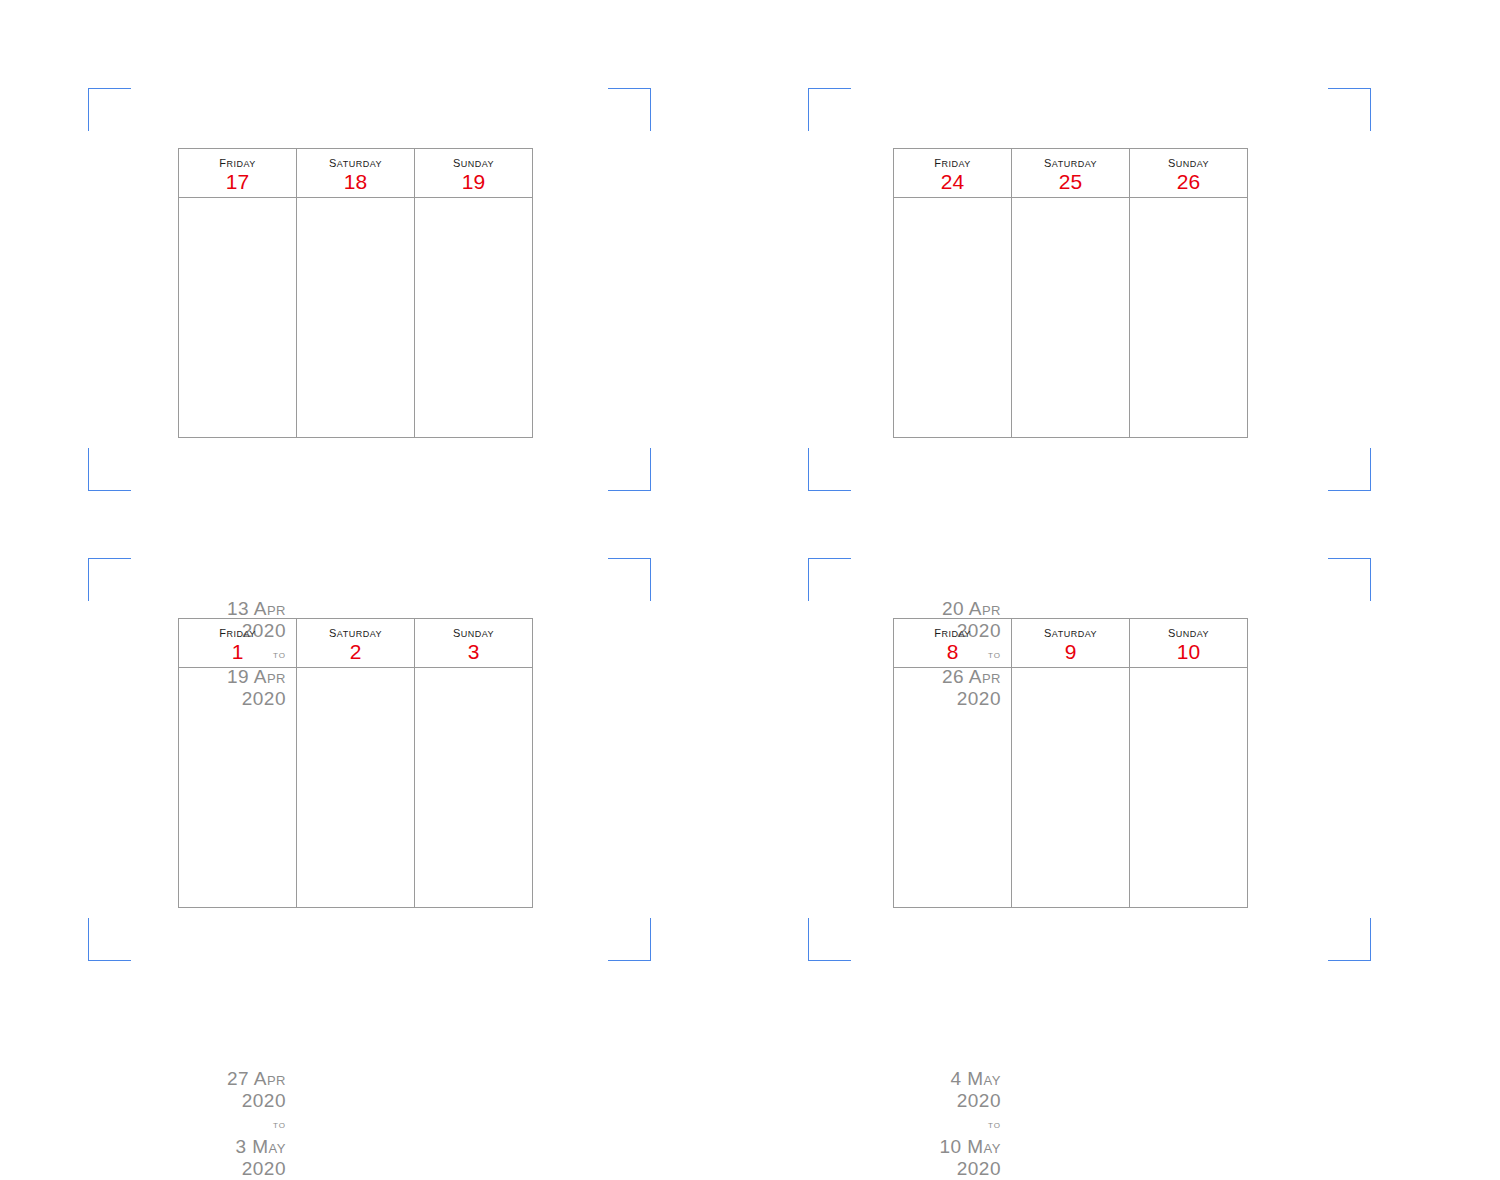| Friday 17 | Saturday 18 | Sunday 19 |
| --- | --- | --- |
13 Apr 2020 to 19 Apr 2020
| Friday 24 | Saturday 25 | Sunday 26 |
| --- | --- | --- |
20 Apr 2020 to 26 Apr 2020
| Friday 1 | Saturday 2 | Sunday 3 |
| --- | --- | --- |
27 Apr 2020 to 3 May 2020
| Friday 8 | Saturday 9 | Sunday 10 |
| --- | --- | --- |
4 May 2020 to 10 May 2020